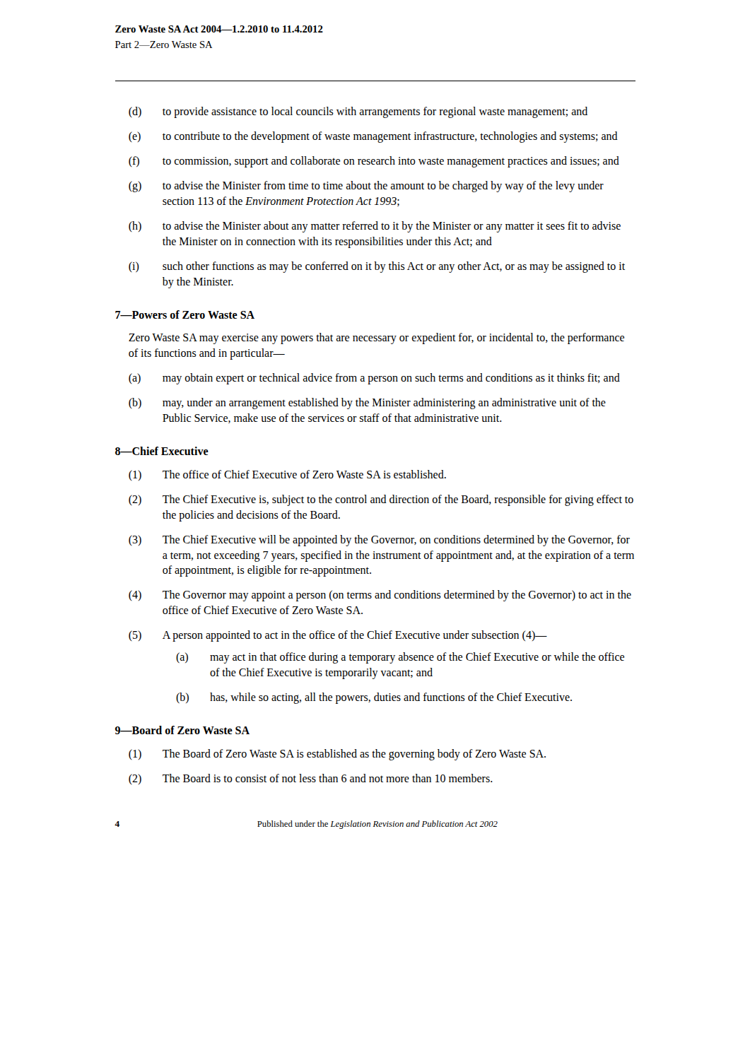Zero Waste SA Act 2004—1.2.2010 to 11.4.2012
Part 2—Zero Waste SA
(d) to provide assistance to local councils with arrangements for regional waste management; and
(e) to contribute to the development of waste management infrastructure, technologies and systems; and
(f) to commission, support and collaborate on research into waste management practices and issues; and
(g) to advise the Minister from time to time about the amount to be charged by way of the levy under section 113 of the Environment Protection Act 1993;
(h) to advise the Minister about any matter referred to it by the Minister or any matter it sees fit to advise the Minister on in connection with its responsibilities under this Act; and
(i) such other functions as may be conferred on it by this Act or any other Act, or as may be assigned to it by the Minister.
7—Powers of Zero Waste SA
Zero Waste SA may exercise any powers that are necessary or expedient for, or incidental to, the performance of its functions and in particular—
(a) may obtain expert or technical advice from a person on such terms and conditions as it thinks fit; and
(b) may, under an arrangement established by the Minister administering an administrative unit of the Public Service, make use of the services or staff of that administrative unit.
8—Chief Executive
(1)
The office of Chief Executive of Zero Waste SA is established.
(2)
The Chief Executive is, subject to the control and direction of the Board, responsible for giving effect to the policies and decisions of the Board.
(3)
The Chief Executive will be appointed by the Governor, on conditions determined by the Governor, for a term, not exceeding 7 years, specified in the instrument of appointment and, at the expiration of a term of appointment, is eligible for re-appointment.
(4)
The Governor may appoint a person (on terms and conditions determined by the Governor) to act in the office of Chief Executive of Zero Waste SA.
(5)
A person appointed to act in the office of the Chief Executive under subsection (4)—
(a) may act in that office during a temporary absence of the Chief Executive or while the office of the Chief Executive is temporarily vacant; and
(b) has, while so acting, all the powers, duties and functions of the Chief Executive.
9—Board of Zero Waste SA
(1)
The Board of Zero Waste SA is established as the governing body of Zero Waste SA.
(2)
The Board is to consist of not less than 6 and not more than 10 members.
4 Published under the Legislation Revision and Publication Act 2002